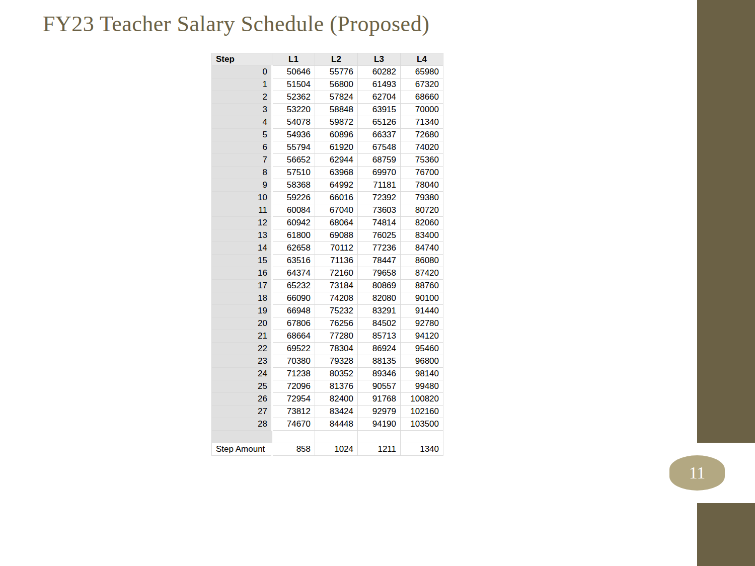11
FY23 Teacher Salary Schedule (Proposed)
| Step | L1 | L2 | L3 | L4 |
| --- | --- | --- | --- | --- |
| 0 | 50646 | 55776 | 60282 | 65980 |
| 1 | 51504 | 56800 | 61493 | 67320 |
| 2 | 52362 | 57824 | 62704 | 68660 |
| 3 | 53220 | 58848 | 63915 | 70000 |
| 4 | 54078 | 59872 | 65126 | 71340 |
| 5 | 54936 | 60896 | 66337 | 72680 |
| 6 | 55794 | 61920 | 67548 | 74020 |
| 7 | 56652 | 62944 | 68759 | 75360 |
| 8 | 57510 | 63968 | 69970 | 76700 |
| 9 | 58368 | 64992 | 71181 | 78040 |
| 10 | 59226 | 66016 | 72392 | 79380 |
| 11 | 60084 | 67040 | 73603 | 80720 |
| 12 | 60942 | 68064 | 74814 | 82060 |
| 13 | 61800 | 69088 | 76025 | 83400 |
| 14 | 62658 | 70112 | 77236 | 84740 |
| 15 | 63516 | 71136 | 78447 | 86080 |
| 16 | 64374 | 72160 | 79658 | 87420 |
| 17 | 65232 | 73184 | 80869 | 88760 |
| 18 | 66090 | 74208 | 82080 | 90100 |
| 19 | 66948 | 75232 | 83291 | 91440 |
| 20 | 67806 | 76256 | 84502 | 92780 |
| 21 | 68664 | 77280 | 85713 | 94120 |
| 22 | 69522 | 78304 | 86924 | 95460 |
| 23 | 70380 | 79328 | 88135 | 96800 |
| 24 | 71238 | 80352 | 89346 | 98140 |
| 25 | 72096 | 81376 | 90557 | 99480 |
| 26 | 72954 | 82400 | 91768 | 100820 |
| 27 | 73812 | 83424 | 92979 | 102160 |
| 28 | 74670 | 84448 | 94190 | 103500 |
| Step Amount | 858 | 1024 | 1211 | 1340 |